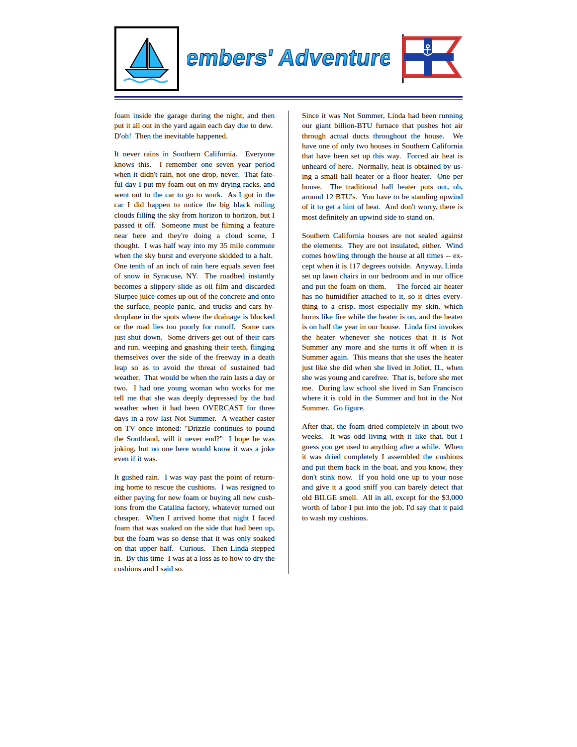Members' Adventures
foam inside the garage during the night, and then put it all out in the yard again each day due to dew. D'oh! Then the inevitable happened.
It never rains in Southern California. Everyone knows this. I remember one seven year period when it didn't rain, not one drop, never. That fateful day I put my foam out on my drying racks, and went out to the car to go to work. As I got in the car I did happen to notice the big black roiling clouds filling the sky from horizon to horizon, but I passed it off. Someone must be filming a feature near here and they're doing a cloud scene, I thought. I was half way into my 35 mile commute when the sky burst and everyone skidded to a halt. One tenth of an inch of rain here equals seven feet of snow in Syracuse, NY. The roadbed instantly becomes a slippery slide as oil film and discarded Slurpee juice comes up out of the concrete and onto the surface, people panic, and trucks and cars hydroplane in the spots where the drainage is blocked or the road lies too poorly for runoff. Some cars just shut down. Some drivers get out of their cars and run, weeping and gnashing their teeth, flinging themselves over the side of the freeway in a death leap so as to avoid the threat of sustained bad weather. That would be when the rain lasts a day or two. I had one young woman who works for me tell me that she was deeply depressed by the bad weather when it had been OVERCAST for three days in a row last Not Summer. A weather caster on TV once intoned: "Drizzle continues to pound the Southland, will it never end?" I hope he was joking, but no one here would know it was a joke even if it was.
It gushed rain. I was way past the point of returning home to rescue the cushions. I was resigned to either paying for new foam or buying all new cushions from the Catalina factory, whatever turned out cheaper. When I arrived home that night I faced foam that was soaked on the side that had been up, but the foam was so dense that it was only soaked on that upper half. Curious. Then Linda stepped in. By this time I was at a loss as to how to dry the cushions and I said so.
Since it was Not Summer, Linda had been running our giant billion-BTU furnace that pushes hot air through actual ducts throughout the house. We have one of only two houses in Southern California that have been set up this way. Forced air heat is unheard of here. Normally, heat is obtained by using a small hall heater or a floor heater. One per house. The traditional hall heater puts out, oh, around 12 BTU's. You have to be standing upwind of it to get a hint of heat. And don't worry, there is most definitely an upwind side to stand on.
Southern California houses are not sealed against the elements. They are not insulated, either. Wind comes howling through the house at all times -- except when it is 117 degrees outside. Anyway, Linda set up lawn chairs in our bedroom and in our office and put the foam on them. The forced air heater has no humidifier attached to it, so it dries everything to a crisp, most especially my skin, which burns like fire while the heater is on, and the heater is on half the year in our house. Linda first invokes the heater whenever she notices that it is Not Summer any more and she turns it off when it is Summer again. This means that she uses the heater just like she did when she lived in Joliet, IL, when she was young and carefree. That is, before she met me. During law school she lived in San Francisco where it is cold in the Summer and hot in the Not Summer. Go figure.
After that, the foam dried completely in about two weeks. It was odd living with it like that, but I guess you get used to anything after a while. When it was dried completely I assembled the cushions and put them back in the boat, and you know, they don't stink now. If you hold one up to your nose and give it a good sniff you can barely detect that old BILGE smell. All in all, except for the $3,000 worth of labor I put into the job, I'd say that it paid to wash my cushions.